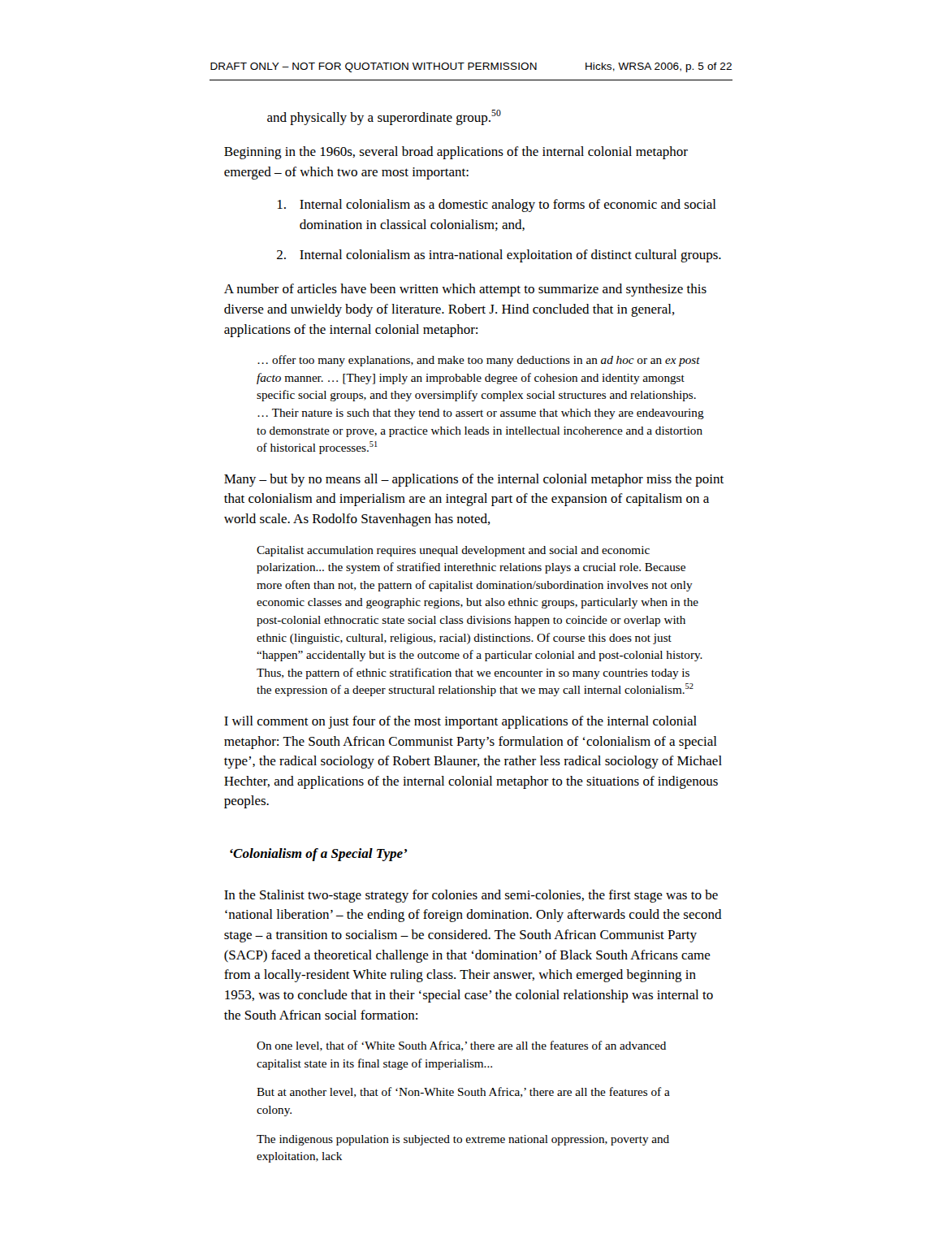Draft only – not for quotation without permission Hicks, WRSA 2006, p. 5 of 22
and physically by a superordinate group.50
Beginning in the 1960s, several broad applications of the internal colonial metaphor emerged – of which two are most important:
Internal colonialism as a domestic analogy to forms of economic and social domination in classical colonialism; and,
Internal colonialism as intra-national exploitation of distinct cultural groups.
A number of articles have been written which attempt to summarize and synthesize this diverse and unwieldy body of literature. Robert J. Hind concluded that in general, applications of the internal colonial metaphor:
… offer too many explanations, and make too many deductions in an ad hoc or an ex post facto manner. … [They] imply an improbable degree of cohesion and identity amongst specific social groups, and they oversimplify complex social structures and relationships. … Their nature is such that they tend to assert or assume that which they are endeavouring to demonstrate or prove, a practice which leads in intellectual incoherence and a distortion of historical processes.51
Many – but by no means all – applications of the internal colonial metaphor miss the point that colonialism and imperialism are an integral part of the expansion of capitalism on a world scale. As Rodolfo Stavenhagen has noted,
Capitalist accumulation requires unequal development and social and economic polarization... the system of stratified interethnic relations plays a crucial role. Because more often than not, the pattern of capitalist domination/subordination involves not only economic classes and geographic regions, but also ethnic groups, particularly when in the post-colonial ethnocratic state social class divisions happen to coincide or overlap with ethnic (linguistic, cultural, religious, racial) distinctions. Of course this does not just “happen” accidentally but is the outcome of a particular colonial and post-colonial history. Thus, the pattern of ethnic stratification that we encounter in so many countries today is the expression of a deeper structural relationship that we may call internal colonialism.52
I will comment on just four of the most important applications of the internal colonial metaphor: The South African Communist Party’s formulation of ‘colonialism of a special type’, the radical sociology of Robert Blauner, the rather less radical sociology of Michael Hechter, and applications of the internal colonial metaphor to the situations of indigenous peoples.
‘Colonialism of a Special Type’
In the Stalinist two-stage strategy for colonies and semi-colonies, the first stage was to be ‘national liberation’ – the ending of foreign domination. Only afterwards could the second stage – a transition to socialism – be considered. The South African Communist Party (SACP) faced a theoretical challenge in that ‘domination’ of Black South Africans came from a locally-resident White ruling class. Their answer, which emerged beginning in 1953, was to conclude that in their ‘special case’ the colonial relationship was internal to the South African social formation:
On one level, that of ‘White South Africa,’ there are all the features of an advanced capitalist state in its final stage of imperialism...
But at another level, that of ‘Non-White South Africa,’ there are all the features of a colony.
The indigenous population is subjected to extreme national oppression, poverty and exploitation, lack